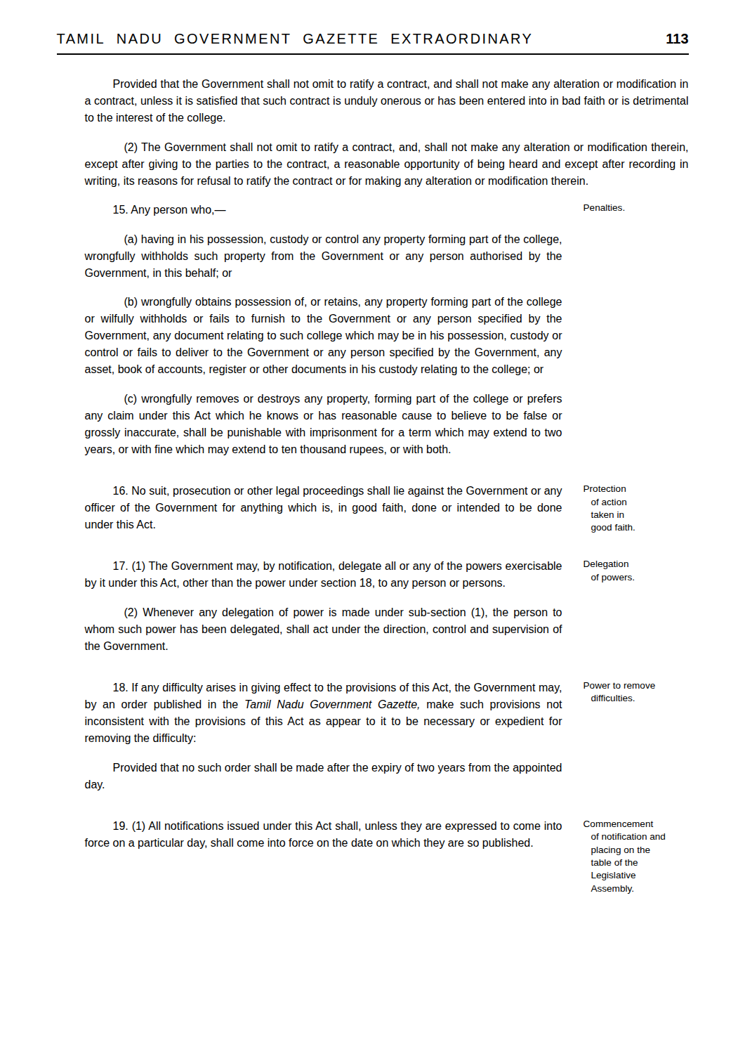TAMIL NADU GOVERNMENT GAZETTE EXTRAORDINARY
113
Provided that the Government shall not omit to ratify a contract, and shall not make any alteration or modification in a contract, unless it is satisfied that such contract is unduly onerous or has been entered into in bad faith or is detrimental to the interest of the college.
(2) The Government shall not omit to ratify a contract, and, shall not make any alteration or modification therein, except after giving to the parties to the contract, a reasonable opportunity of being heard and except after recording in writing, its reasons for refusal to ratify the contract or for making any alteration or modification therein.
15. Any person who,—
(a) having in his possession, custody or control any property forming part of the college, wrongfully withholds such property from the Government or any person authorised by the Government, in this behalf; or
(b) wrongfully obtains possession of, or retains, any property forming part of the college or wilfully withholds or fails to furnish to the Government or any person specified by the Government, any document relating to such college which may be in his possession, custody or control or fails to deliver to the Government or any person specified by the Government, any asset, book of accounts, register or other documents in his custody relating to the college; or
(c) wrongfully removes or destroys any property, forming part of the college or prefers any claim under this Act which he knows or has reasonable cause to believe to be false or grossly inaccurate, shall be punishable with imprisonment for a term which may extend to two years, or with fine which may extend to ten thousand rupees, or with both.
Penalties.
16. No suit, prosecution or other legal proceedings shall lie against the Government or any officer of the Government for anything which is, in good faith, done or intended to be done under this Act.
Protectionof action taken in good faith.
17. (1) The Government may, by notification, delegate all or any of the powers exercisable by it under this Act, other than the power under section 18, to any person or persons.
(2) Whenever any delegation of power is made under sub-section (1), the person to whom such power has been delegated, shall act under the direction, control and supervision of the Government.
Delegationof powers.
18. If any difficulty arises in giving effect to the provisions of this Act, the Government may, by an order published in the Tamil Nadu Government Gazette, make such provisions not inconsistent with the provisions of this Act as appear to it to be necessary or expedient for removing the difficulty:
Provided that no such order shall be made after the expiry of two years from the appointed day.
Power to removedifficulties.
19. (1) All notifications issued under this Act shall, unless they are expressed to come into force on a particular day, shall come into force on the date on which they are so published.
Commencementof notification and placing on the table of the Legislative Assembly.